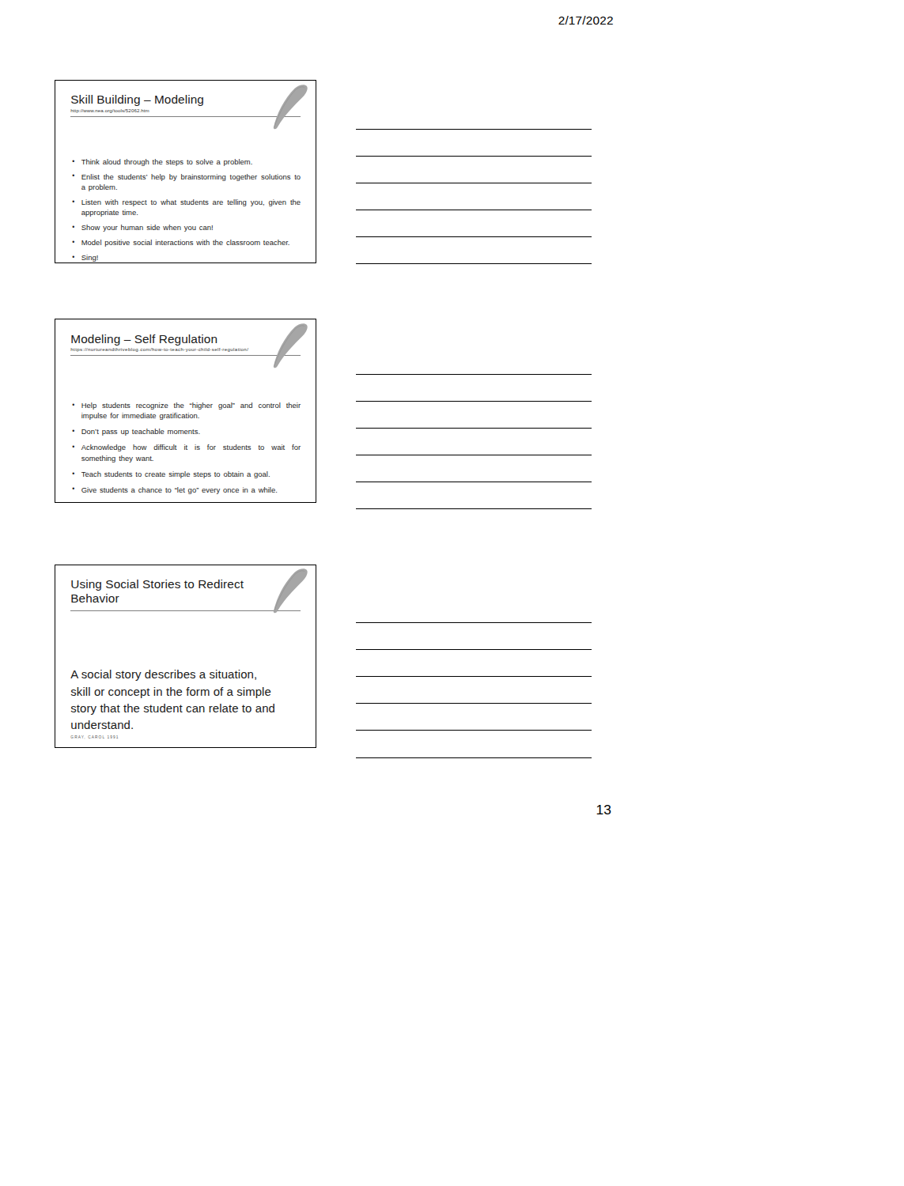2/17/2022
Skill Building – Modeling
http://www.nea.org/tools/52062.htm
Think aloud through the steps to solve a problem.
Enlist the students’ help by brainstorming together solutions to a problem.
Listen with respect to what students are telling you, given the appropriate time.
Show your human side when you can!
Model positive social interactions with the classroom teacher.
Sing!
Singing brings joy and fun to teaching behavior and following rules.
Use simple tunes like “The Clean Up Song” or “We’re Walking Back to Class”
Modeling – Self Regulation
https://nurtureandthriveblog.com/how-to-teach-your-child-self-regulation/
Help students recognize the “higher goal” and control their impulse for immediate gratification.
Don’t pass up teachable moments.
Acknowledge how difficult it is for students to wait for something they want.
Teach students to create simple steps to obtain a goal.
Give students a chance to “let go” every once in a while.
Using Social Stories to Redirect Behavior
A social story describes a situation, skill or concept in the form of a simple story that the student can relate to and understand.
GRAY, CAROL 1991
13